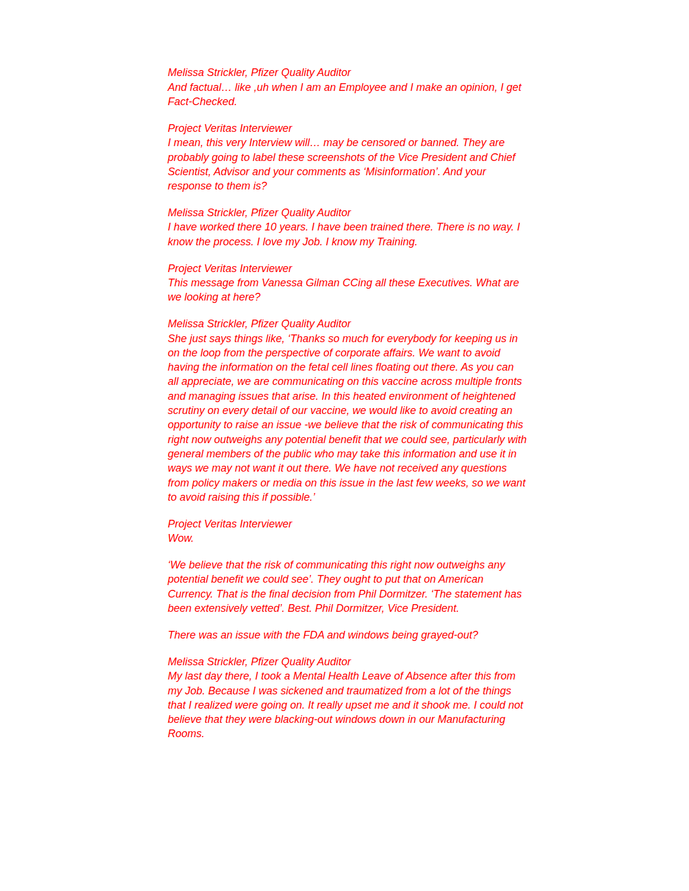Melissa Strickler, Pfizer Quality Auditor
And factual… like ,uh when I am an Employee and I make an opinion, I get Fact-Checked.
Project Veritas Interviewer
I mean, this very Interview will… may be censored or banned. They are probably going to label these screenshots of the Vice President and Chief Scientist, Advisor and your comments as ‘Misinformation’. And your response to them is?
Melissa Strickler, Pfizer Quality Auditor
I have worked there 10 years. I have been trained there. There is no way. I know the process. I love my Job. I know my Training.
Project Veritas Interviewer
This message from Vanessa Gilman CCing all these Executives. What are we looking at here?
Melissa Strickler, Pfizer Quality Auditor
She just says things like, ‘Thanks so much for everybody for keeping us in on the loop from the perspective of corporate affairs. We want to avoid having the information on the fetal cell lines floating out there. As you can all appreciate, we are communicating on this vaccine across multiple fronts and managing issues that arise. In this heated environment of heightened scrutiny on every detail of our vaccine, we would like to avoid creating an opportunity to raise an issue -we believe that the risk of communicating this right now outweighs any potential benefit that we could see, particularly with general members of the public who may take this information and use it in ways we may not want it out there. We have not received any questions from policy makers or media on this issue in the last few weeks, so we want to avoid raising this if possible.’
Project Veritas Interviewer
Wow.
‘We believe that the risk of communicating this right now outweighs any potential benefit we could see’. They ought to put that on American Currency. That is the final decision from Phil Dormitzer. ‘The statement has been extensively vetted’. Best. Phil Dormitzer, Vice President.
There was an issue with the FDA and windows being grayed-out?
Melissa Strickler, Pfizer Quality Auditor
My last day there, I took a Mental Health Leave of Absence after this from my Job. Because I was sickened and traumatized from a lot of the things that I realized were going on. It really upset me and it shook me. I could not believe that they were blacking-out windows down in our Manufacturing Rooms.